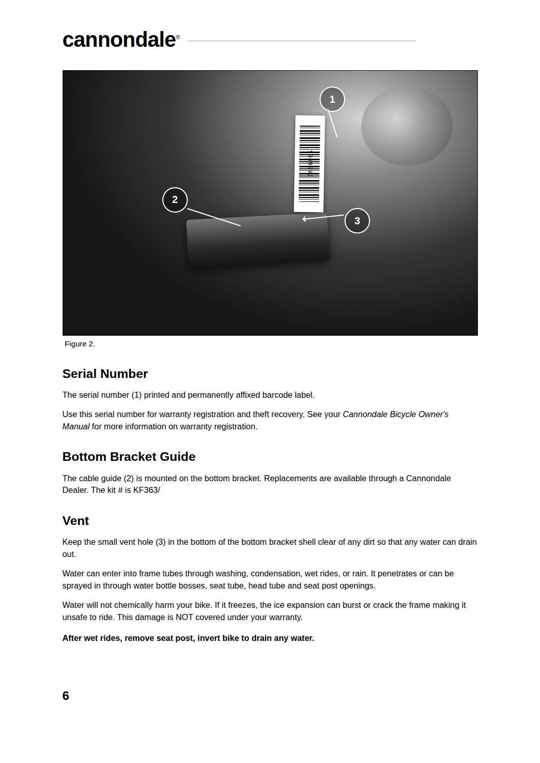cannondale®
S049692
1
2
3
Figure 2.
Serial Number
The serial number (1) printed and permanently affixed barcode label.
Use this serial number for warranty registration and theft recovery. See your Cannondale Bicycle Owner's Manual for more information on warranty registration.
Bottom Bracket Guide
The cable guide (2) is mounted on the bottom bracket. Replacements are available through a Cannondale Dealer. The kit # is KF363/
Vent
Keep the small vent hole (3) in the bottom of the bottom bracket shell clear of any dirt so that any water can drain out.
Water can enter into frame tubes through washing, condensation, wet rides, or rain. It penetrates or can be sprayed in through water bottle bosses, seat tube, head tube and seat post openings.
Water will not chemically harm your bike. If it freezes, the ice expansion can burst or crack the frame making it unsafe to ride. This damage is NOT covered under your warranty.
After wet rides, remove seat post, invert bike to drain any water.
6